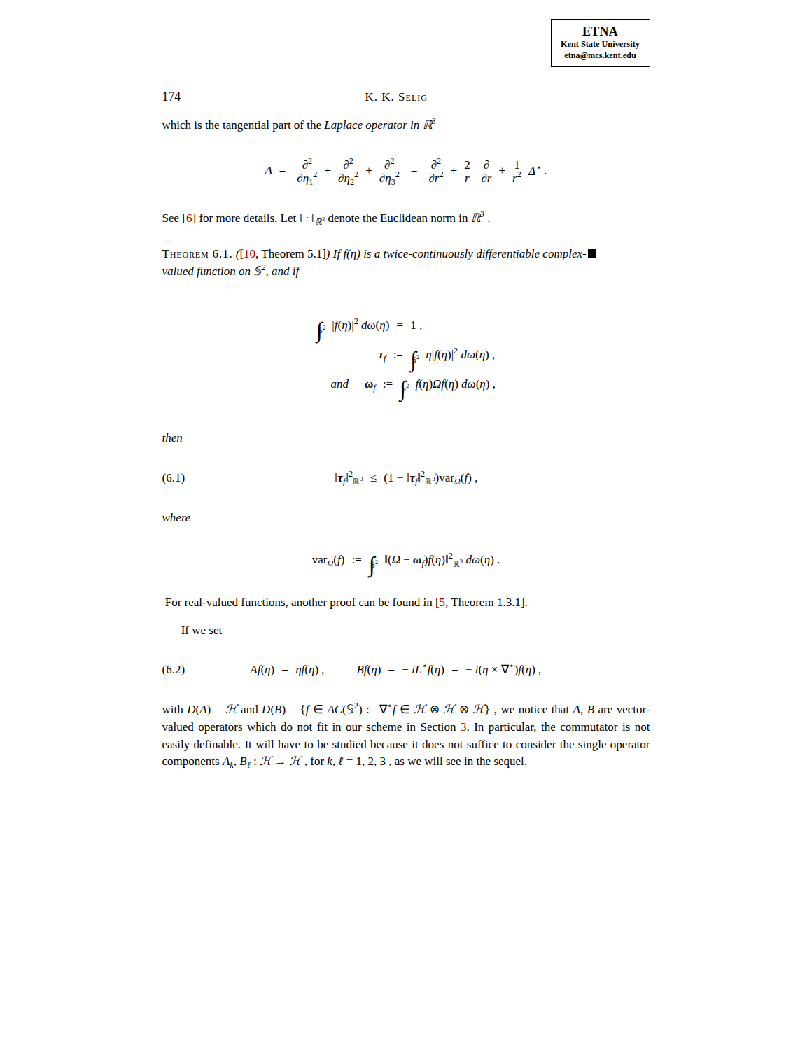ETNA
Kent State University
etna@mcs.kent.edu
174
K. K. Selig
which is the tangential part of the Laplace operator in ℝ3
Δ = ∂2∂η12 + ∂2∂η22 + ∂2∂η32 = ∂2∂r2 + 2 r ∂∂r + 1 r2 Δ⋆ .
See [6] for more details. Let ‖ · ‖ℝ3 denote the Euclidean norm in ℝ3 .
Theorem 6.1. ([10, Theorem 5.1]) If f(η) is a twice-continuously differentiable complex-
valued function on 𝕊2, and if
∫𝕊2 |f(η)|2 dω(η) = 1 ,
τf := ∫𝕊2 η|f(η)|2 dω(η) ,
and ωf := ∫𝕊2 f(η) Ωf(η) dω(η) ,
then
(6.1)
‖τf‖2ℝ3 ≤ (1 − ‖τf‖2ℝ3)varΩ(f) ,
where
varΩ(f) := ∫𝕊2 ‖(Ω − ωf)f(η)‖2ℝ3 dω(η) .
For real-valued functions, another proof can be found in [5, Theorem 1.3.1].
If we set
(6.2)
Af(η) = ηf(η) , Bf(η) = − iL⋆f(η) = − i(η × ∇⋆)f(η) ,
with D(A) = ℋ and D(B) = {f ∈ AC(𝕊2) : ∇⋆f ∈ ℋ ⊗ ℋ ⊗ ℋ} , we notice that A, B are vector-valued operators which do not fit in our scheme in Section 3. In particular, the commutator is not easily definable. It will have to be studied because it does not suffice to consider the single operator components Ak, Bℓ : ℋ → ℋ , for k, ℓ = 1, 2, 3 , as we will see in the sequel.